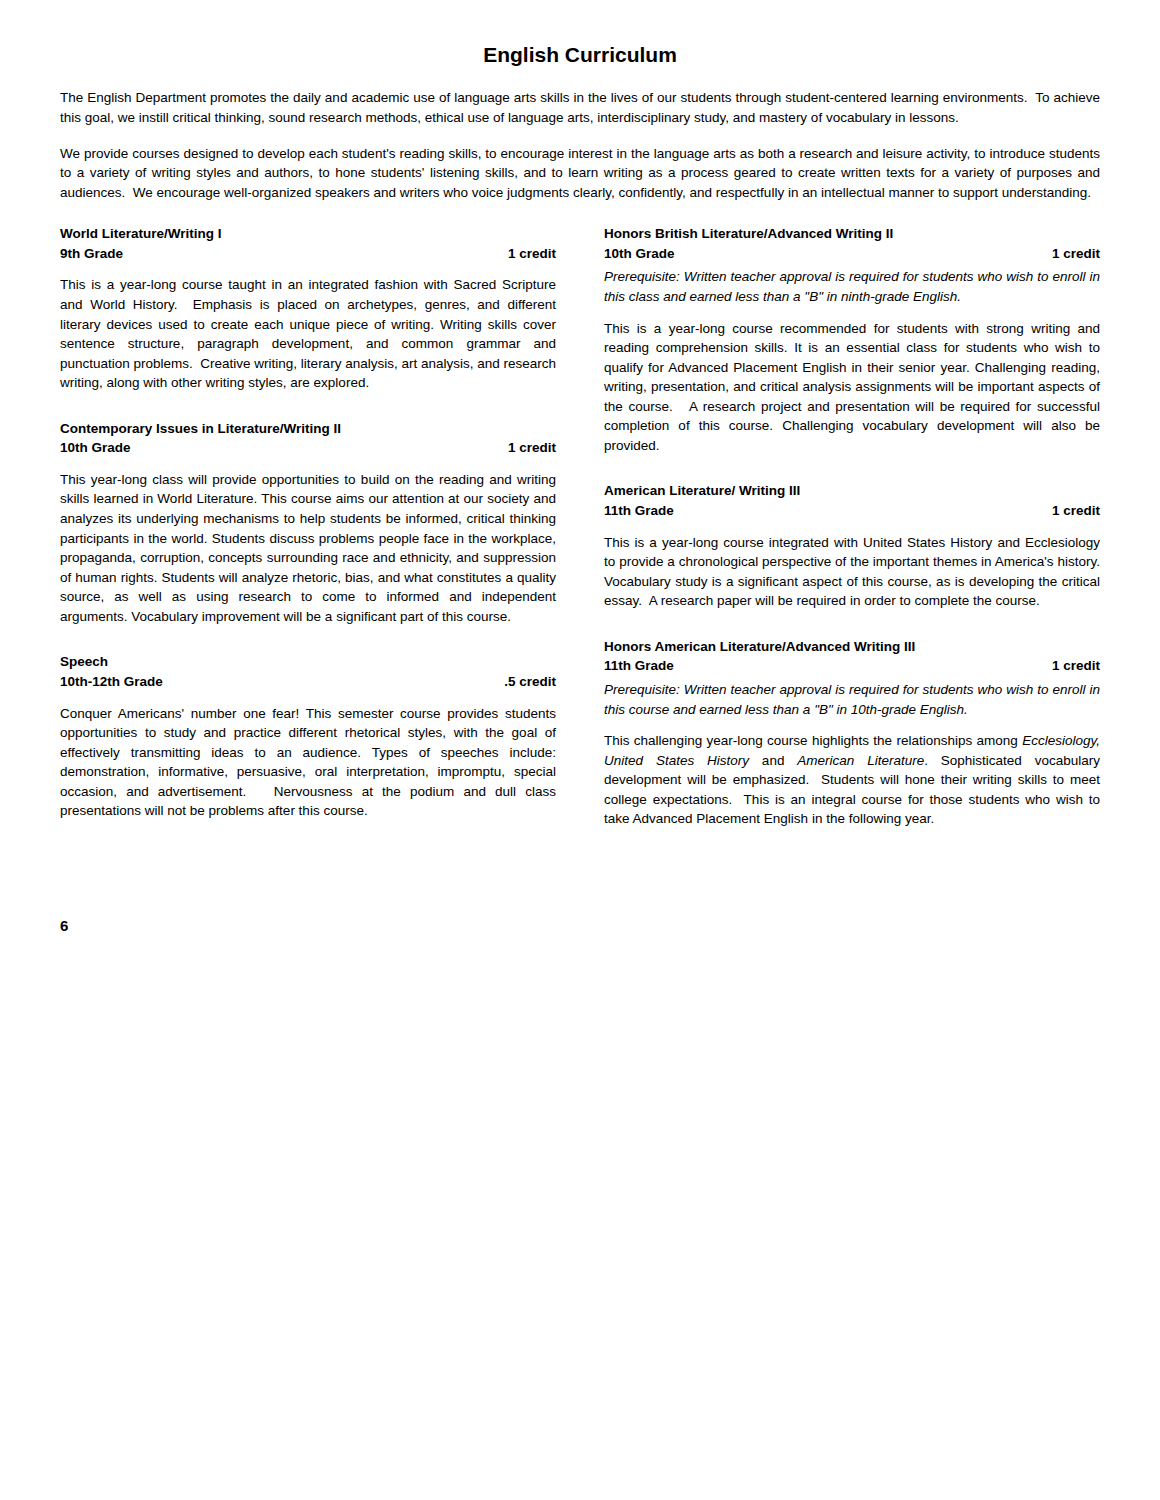English Curriculum
The English Department promotes the daily and academic use of language arts skills in the lives of our students through student-centered learning environments. To achieve this goal, we instill critical thinking, sound research methods, ethical use of language arts, interdisciplinary study, and mastery of vocabulary in lessons.
We provide courses designed to develop each student's reading skills, to encourage interest in the language arts as both a research and leisure activity, to introduce students to a variety of writing styles and authors, to hone students' listening skills, and to learn writing as a process geared to create written texts for a variety of purposes and audiences. We encourage well-organized speakers and writers who voice judgments clearly, confidently, and respectfully in an intellectual manner to support understanding.
World Literature/Writing I
9th Grade 1 credit
This is a year-long course taught in an integrated fashion with Sacred Scripture and World History. Emphasis is placed on archetypes, genres, and different literary devices used to create each unique piece of writing. Writing skills cover sentence structure, paragraph development, and common grammar and punctuation problems. Creative writing, literary analysis, art analysis, and research writing, along with other writing styles, are explored.
Contemporary Issues in Literature/Writing II
10th Grade 1 credit
This year-long class will provide opportunities to build on the reading and writing skills learned in World Literature. This course aims our attention at our society and analyzes its underlying mechanisms to help students be informed, critical thinking participants in the world. Students discuss problems people face in the workplace, propaganda, corruption, concepts surrounding race and ethnicity, and suppression of human rights. Students will analyze rhetoric, bias, and what constitutes a quality source, as well as using research to come to informed and independent arguments. Vocabulary improvement will be a significant part of this course.
Speech
10th-12th Grade.5 credit
Conquer Americans' number one fear! This semester course provides students opportunities to study and practice different rhetorical styles, with the goal of effectively transmitting ideas to an audience. Types of speeches include: demonstration, informative, persuasive, oral interpretation, impromptu, special occasion, and advertisement. Nervousness at the podium and dull class presentations will not be problems after this course.
Honors British Literature/Advanced Writing II
10th Grade 1 credit
Prerequisite: Written teacher approval is required for students who wish to enroll in this class and earned less than a "B" in ninth-grade English.
This is a year-long course recommended for students with strong writing and reading comprehension skills. It is an essential class for students who wish to qualify for Advanced Placement English in their senior year. Challenging reading, writing, presentation, and critical analysis assignments will be important aspects of the course. A research project and presentation will be required for successful completion of this course. Challenging vocabulary development will also be provided.
American Literature/ Writing III
11th Grade 1 credit
This is a year-long course integrated with United States History and Ecclesiology to provide a chronological perspective of the important themes in America's history. Vocabulary study is a significant aspect of this course, as is developing the critical essay. A research paper will be required in order to complete the course.
Honors American Literature/Advanced Writing III
11th Grade 1 credit
Prerequisite: Written teacher approval is required for students who wish to enroll in this course and earned less than a "B" in 10th-grade English.
This challenging year-long course highlights the relationships among Ecclesiology, United States History and American Literature. Sophisticated vocabulary development will be emphasized. Students will hone their writing skills to meet college expectations. This is an integral course for those students who wish to take Advanced Placement English in the following year.
6